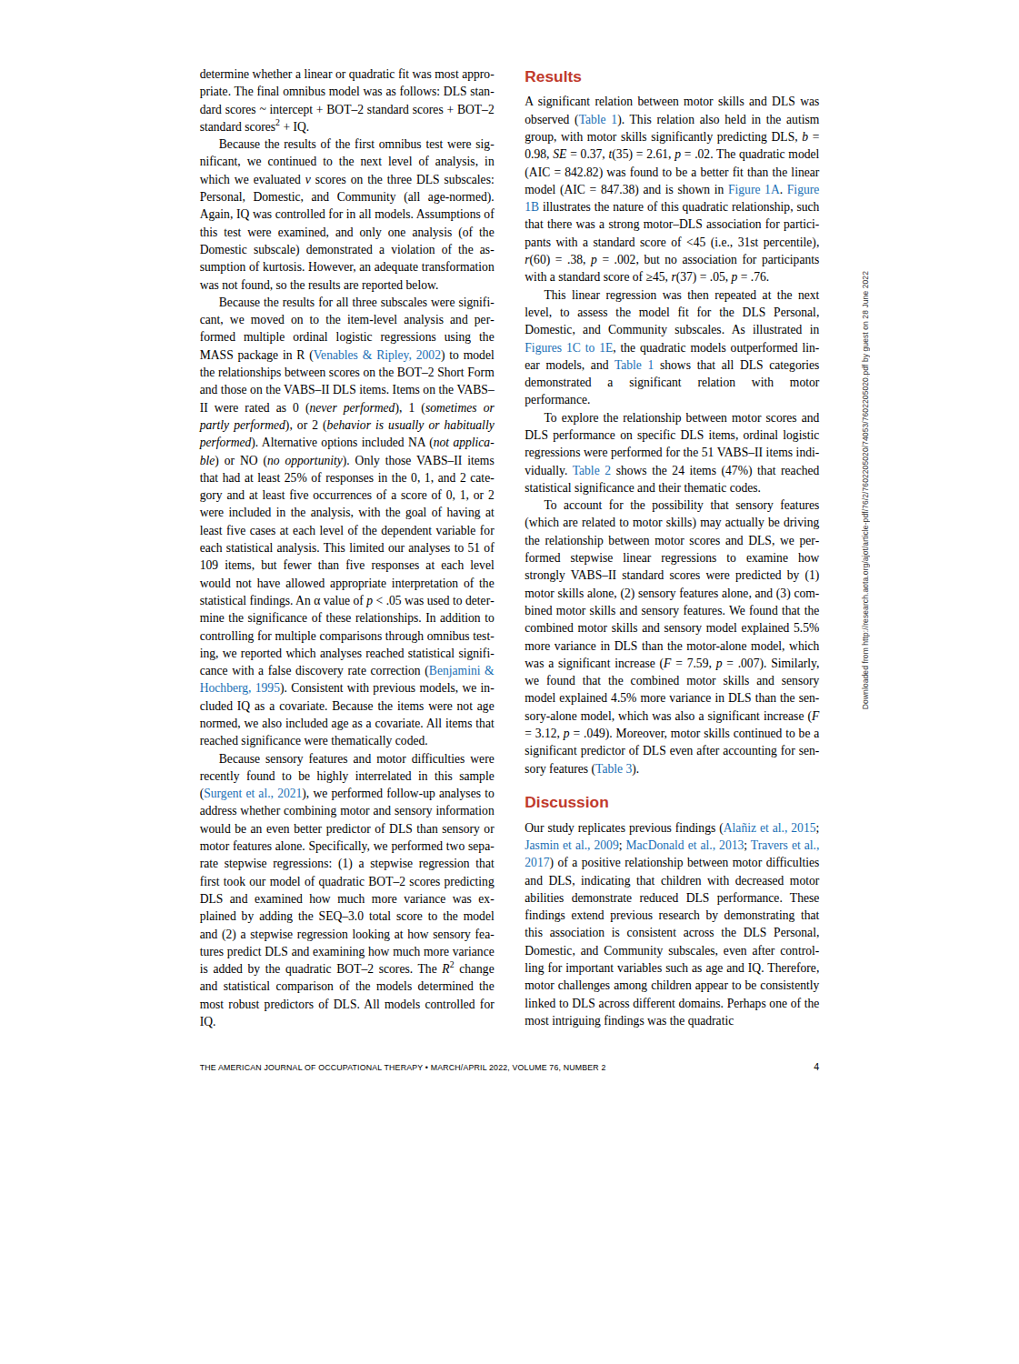Downloaded from http://research.aota.org/ajot/article-pdf/76/2/7602205020/74053/7602205020.pdf by guest on 28 June 2022
determine whether a linear or quadratic fit was most appropriate. The final omnibus model was as follows: DLS standard scores ~ intercept + BOT–2 standard scores + BOT–2 standard scores2 + IQ.
Because the results of the first omnibus test were significant, we continued to the next level of analysis, in which we evaluated v scores on the three DLS subscales: Personal, Domestic, and Community (all age-normed). Again, IQ was controlled for in all models. Assumptions of this test were examined, and only one analysis (of the Domestic subscale) demonstrated a violation of the assumption of kurtosis. However, an adequate transformation was not found, so the results are reported below.
Because the results for all three subscales were significant, we moved on to the item-level analysis and performed multiple ordinal logistic regressions using the MASS package in R (Venables & Ripley, 2002) to model the relationships between scores on the BOT–2 Short Form and those on the VABS–II DLS items. Items on the VABS–II were rated as 0 (never performed), 1 (sometimes or partly performed), or 2 (behavior is usually or habitually performed). Alternative options included NA (not applicable) or NO (no opportunity). Only those VABS–II items that had at least 25% of responses in the 0, 1, and 2 category and at least five occurrences of a score of 0, 1, or 2 were included in the analysis, with the goal of having at least five cases at each level of the dependent variable for each statistical analysis. This limited our analyses to 51 of 109 items, but fewer than five responses at each level would not have allowed appropriate interpretation of the statistical findings. An α value of p < .05 was used to determine the significance of these relationships. In addition to controlling for multiple comparisons through omnibus testing, we reported which analyses reached statistical significance with a false discovery rate correction (Benjamini & Hochberg, 1995). Consistent with previous models, we included IQ as a covariate. Because the items were not age normed, we also included age as a covariate. All items that reached significance were thematically coded.
Because sensory features and motor difficulties were recently found to be highly interrelated in this sample (Surgent et al., 2021), we performed follow-up analyses to address whether combining motor and sensory information would be an even better predictor of DLS than sensory or motor features alone. Specifically, we performed two separate stepwise regressions: (1) a stepwise regression that first took our model of quadratic BOT–2 scores predicting DLS and examined how much more variance was explained by adding the SEQ–3.0 total score to the model and (2) a stepwise regression looking at how sensory features predict DLS and examining how much more variance is added by the quadratic BOT–2 scores. The R2 change and statistical comparison of the models determined the most robust predictors of DLS. All models controlled for IQ.
Results
A significant relation between motor skills and DLS was observed (Table 1). This relation also held in the autism group, with motor skills significantly predicting DLS, b = 0.98, SE = 0.37, t(35) = 2.61, p = .02. The quadratic model (AIC = 842.82) was found to be a better fit than the linear model (AIC = 847.38) and is shown in Figure 1A. Figure 1B illustrates the nature of this quadratic relationship, such that there was a strong motor–DLS association for participants with a standard score of <45 (i.e., 31st percentile), r(60) = .38, p = .002, but no association for participants with a standard score of ≥45, r(37) = .05, p = .76.
This linear regression was then repeated at the next level, to assess the model fit for the DLS Personal, Domestic, and Community subscales. As illustrated in Figures 1C to 1E, the quadratic models outperformed linear models, and Table 1 shows that all DLS categories demonstrated a significant relation with motor performance.
To explore the relationship between motor scores and DLS performance on specific DLS items, ordinal logistic regressions were performed for the 51 VABS–II items individually. Table 2 shows the 24 items (47%) that reached statistical significance and their thematic codes.
To account for the possibility that sensory features (which are related to motor skills) may actually be driving the relationship between motor scores and DLS, we performed stepwise linear regressions to examine how strongly VABS–II standard scores were predicted by (1) motor skills alone, (2) sensory features alone, and (3) combined motor skills and sensory features. We found that the combined motor skills and sensory model explained 5.5% more variance in DLS than the motor-alone model, which was a significant increase (F = 7.59, p = .007). Similarly, we found that the combined motor skills and sensory model explained 4.5% more variance in DLS than the sensory-alone model, which was also a significant increase (F = 3.12, p = .049). Moreover, motor skills continued to be a significant predictor of DLS even after accounting for sensory features (Table 3).
Discussion
Our study replicates previous findings (Alañiz et al., 2015; Jasmin et al., 2009; MacDonald et al., 2013; Travers et al., 2017) of a positive relationship between motor difficulties and DLS, indicating that children with decreased motor abilities demonstrate reduced DLS performance. These findings extend previous research by demonstrating that this association is consistent across the DLS Personal, Domestic, and Community subscales, even after controlling for important variables such as age and IQ. Therefore, motor challenges among children appear to be consistently linked to DLS across different domains. Perhaps one of the most intriguing findings was the quadratic
THE AMERICAN JOURNAL OF OCCUPATIONAL THERAPY • MARCH/APRIL 2022, VOLUME 76, NUMBER 2 4